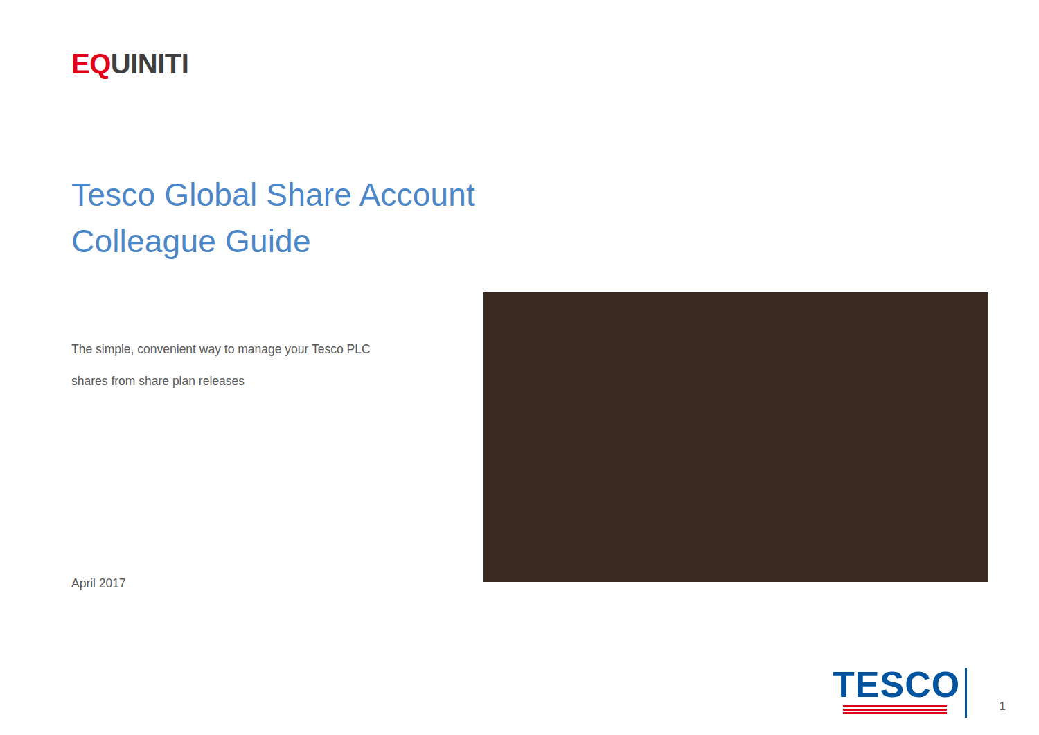EQ UINITI
Tesco Global Share Account
Colleague Guide
The simple, convenient way to manage your Tesco PLC
shares from share plan releases
April 2017
TESCO
1